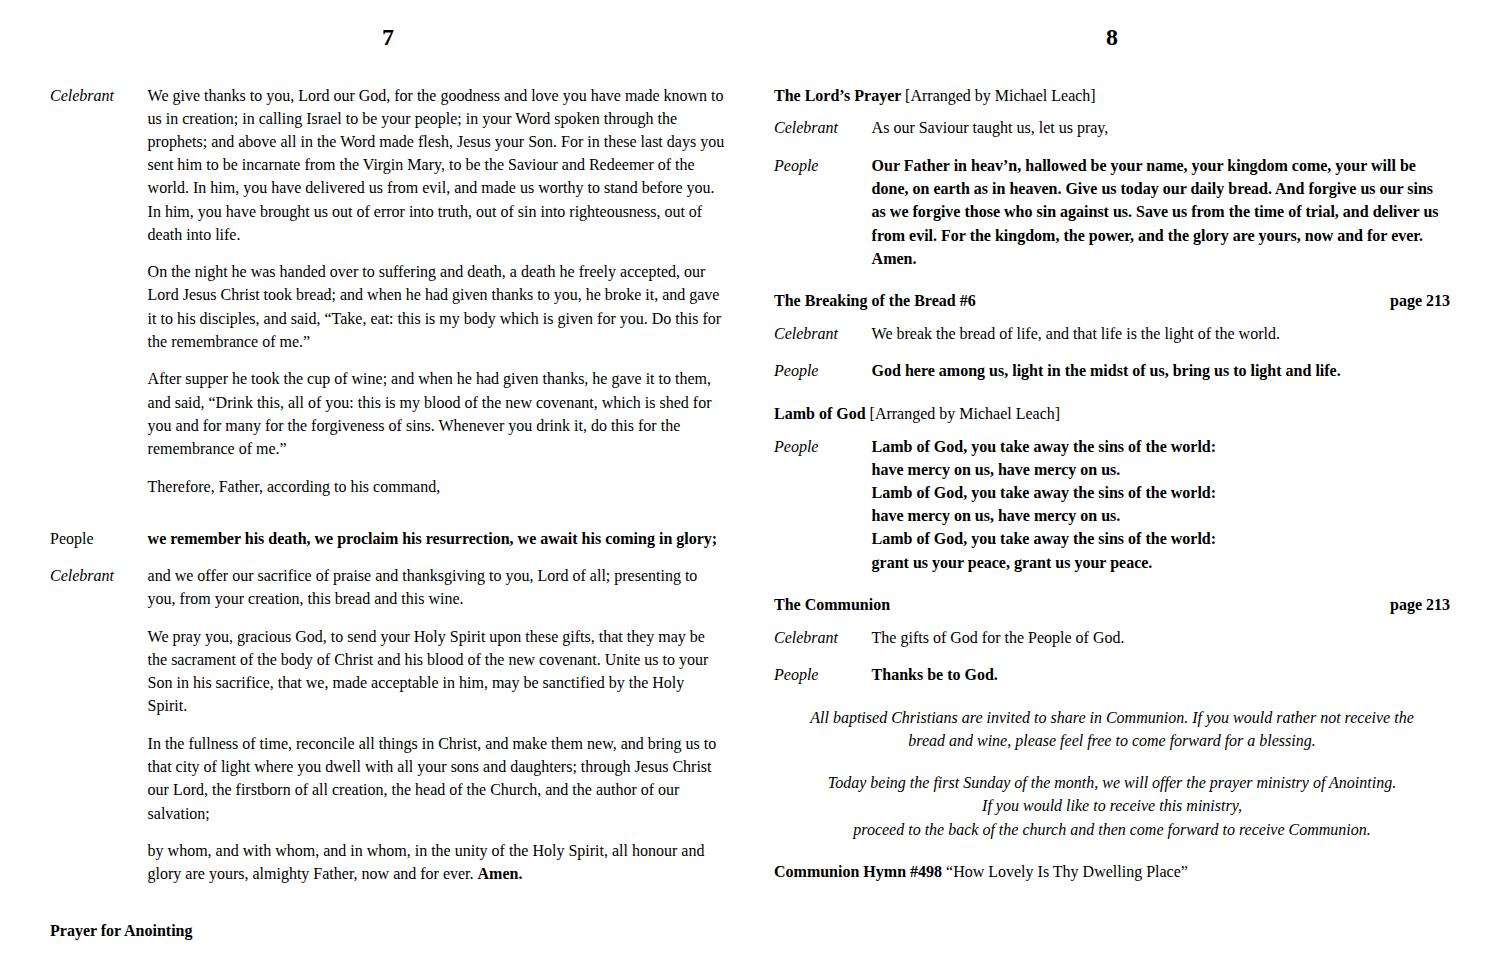7
Celebrant
We give thanks to you, Lord our God, for the goodness and love you have made known to us in creation; in calling Israel to be your people; in your Word spoken through the prophets; and above all in the Word made flesh, Jesus your Son. For in these last days you sent him to be incarnate from the Virgin Mary, to be the Saviour and Redeemer of the world. In him, you have delivered us from evil, and made us worthy to stand before you. In him, you have brought us out of error into truth, out of sin into righteousness, out of death into life.
On the night he was handed over to suffering and death, a death he freely accepted, our Lord Jesus Christ took bread; and when he had given thanks to you, he broke it, and gave it to his disciples, and said, “Take, eat: this is my body which is given for you. Do this for the remembrance of me.”
After supper he took the cup of wine; and when he had given thanks, he gave it to them, and said, “Drink this, all of you: this is my blood of the new covenant, which is shed for you and for many for the forgiveness of sins. Whenever you drink it, do this for the remembrance of me.”
Therefore, Father, according to his command,
People
we remember his death, we proclaim his resurrection, we await his coming in glory;
Celebrant
and we offer our sacrifice of praise and thanksgiving to you, Lord of all; presenting to you, from your creation, this bread and this wine.
We pray you, gracious God, to send your Holy Spirit upon these gifts, that they may be the sacrament of the body of Christ and his blood of the new covenant. Unite us to your Son in his sacrifice, that we, made acceptable in him, may be sanctified by the Holy Spirit.
In the fullness of time, reconcile all things in Christ, and make them new, and bring us to that city of light where you dwell with all your sons and daughters; through Jesus Christ our Lord, the firstborn of all creation, the head of the Church, and the author of our salvation;
by whom, and with whom, and in whom, in the unity of the Holy Spirit, all honour and glory are yours, almighty Father, now and for ever. Amen.
Prayer for Anointing
8
The Lord’s Prayer [Arranged by Michael Leach]
Celebrant
As our Saviour taught us, let us pray,
People
Our Father in heav’n, hallowed be your name, your kingdom come, your will be done, on earth as in heaven. Give us today our daily bread. And forgive us our sins as we forgive those who sin against us. Save us from the time of trial, and deliver us from evil. For the kingdom, the power, and the glory are yours, now and for ever. Amen.
The Breaking of the Bread #6 page 213
Celebrant
We break the bread of life, and that life is the light of the world.
People
God here among us, light in the midst of us, bring us to light and life.
Lamb of God [Arranged by Michael Leach]
People
Lamb of God, you take away the sins of the world:
have mercy on us, have mercy on us.
Lamb of God, you take away the sins of the world:
have mercy on us, have mercy on us.
Lamb of God, you take away the sins of the world:
grant us your peace, grant us your peace.
The Communion page 213
Celebrant
The gifts of God for the People of God.
People
Thanks be to God.
All baptised Christians are invited to share in Communion. If you would rather not receive the bread and wine, please feel free to come forward for a blessing.
Today being the first Sunday of the month, we will offer the prayer ministry of Anointing.
If you would like to receive this ministry,
proceed to the back of the church and then come forward to receive Communion.
Communion Hymn #498 “How Lovely Is Thy Dwelling Place”